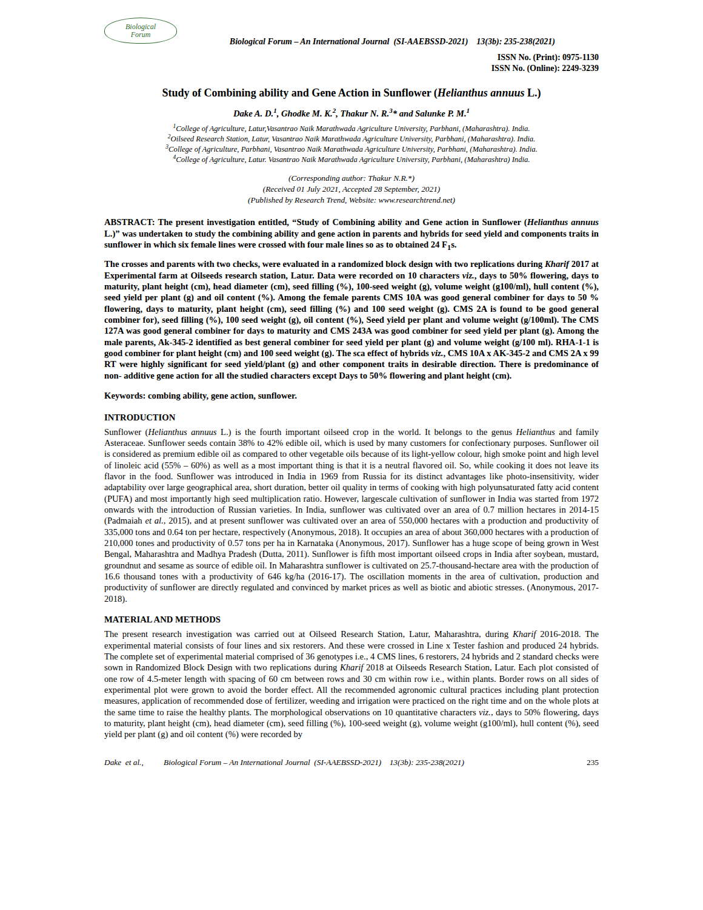Biological
Forum
Biological Forum – An International Journal (SI-AAEBSSD-2021) 13(3b): 235-238(2021)
ISSN No. (Print): 0975-1130
ISSN No. (Online): 2249-3239
Study of Combining ability and Gene Action in Sunflower (Helianthus annuus L.)
Dake A. D.1, Ghodke M. K.2, Thakur N. R.3* and Salunke P. M.1
1College of Agriculture, Latur,Vasantrao Naik Marathwada Agriculture University, Parbhani, (Maharashtra). India.
2Oilseed Research Station, Latur, Vasantrao Naik Marathwada Agriculture University, Parbhani, (Maharashtra). India.
3College of Agriculture, Parbhani, Vasantrao Naik Marathwada Agriculture University, Parbhani, (Maharashtra). India.
4College of Agriculture, Latur. Vasantrao Naik Marathwada Agriculture University, Parbhani, (Maharashtra) India.
(Corresponding author: Thakur N.R.*)
(Received 01 July 2021, Accepted 28 September, 2021)
(Published by Research Trend, Website: www.researchtrend.net)
ABSTRACT: The present investigation entitled, “Study of Combining ability and Gene action in Sunflower (Helianthus annuus L.)” was undertaken to study the combining ability and gene action in parents and hybrids for seed yield and components traits in sunflower in which six female lines were crossed with four male lines so as to obtained 24 F1s.
The crosses and parents with two checks, were evaluated in a randomized block design with two replications during Kharif 2017 at Experimental farm at Oilseeds research station, Latur. Data were recorded on 10 characters viz., days to 50% flowering, days to maturity, plant height (cm), head diameter (cm), seed filling (%), 100-seed weight (g), volume weight (g100/ml), hull content (%), seed yield per plant (g) and oil content (%). Among the female parents CMS 10A was good general combiner for days to 50 % flowering, days to maturity, plant height (cm), seed filling (%) and 100 seed weight (g). CMS 2A is found to be good general combiner for), seed filling (%), 100 seed weight (g), oil content (%), Seed yield per plant and volume weight (g/100ml). The CMS 127A was good general combiner for days to maturity and CMS 243A was good combiner for seed yield per plant (g). Among the male parents, Ak-345-2 identified as best general combiner for seed yield per plant (g) and volume weight (g/100 ml). RHA-1-1 is good combiner for plant height (cm) and 100 seed weight (g). The sca effect of hybrids viz., CMS 10A x AK-345-2 and CMS 2A x 99 RT were highly significant for seed yield/plant (g) and other component traits in desirable direction. There is predominance of non- additive gene action for all the studied characters except Days to 50% flowering and plant height (cm).
Keywords: combing ability, gene action, sunflower.
INTRODUCTION
Sunflower (Helianthus annuus L.) is the fourth important oilseed crop in the world. It belongs to the genus Helianthus and family Asteraceae. Sunflower seeds contain 38% to 42% edible oil, which is used by many customers for confectionary purposes. Sunflower oil is considered as premium edible oil as compared to other vegetable oils because of its light-yellow colour, high smoke point and high level of linoleic acid (55% – 60%) as well as a most important thing is that it is a neutral flavored oil. So, while cooking it does not leave its flavor in the food. Sunflower was introduced in India in 1969 from Russia for its distinct advantages like photo-insensitivity, wider adaptability over large geographical area, short duration, better oil quality in terms of cooking with high polyunsaturated fatty acid content (PUFA) and most importantly high seed multiplication ratio. However, largescale cultivation of sunflower in India was started from 1972 onwards with the introduction of Russian varieties. In India, sunflower was cultivated over an area of 0.7 million hectares in 2014-15 (Padmaiah et al., 2015), and at present sunflower was cultivated over an area of 550,000 hectares with a production and productivity of 335,000 tons and 0.64 ton per hectare, respectively (Anonymous, 2018). It occupies an area of about 360,000 hectares with a production of 210,000 tones and productivity of 0.57 tons per ha in Karnataka (Anonymous, 2017). Sunflower has a huge scope of being grown in West Bengal, Maharashtra and Madhya Pradesh (Dutta, 2011). Sunflower is fifth most important oilseed crops in India after soybean, mustard, groundnut and sesame as source of edible oil. In Maharashtra sunflower is cultivated on 25.7-thousand-hectare area with the production of 16.6 thousand tones with a productivity of 646 kg/ha (2016-17). The oscillation moments in the area of cultivation, production and productivity of sunflower are directly regulated and convinced by market prices as well as biotic and abiotic stresses. (Anonymous, 2017-2018).
MATERIAL AND METHODS
The present research investigation was carried out at Oilseed Research Station, Latur, Maharashtra, during Kharif 2016-2018. The experimental material consists of four lines and six restorers. And these were crossed in Line x Tester fashion and produced 24 hybrids. The complete set of experimental material comprised of 36 genotypes i.e., 4 CMS lines, 6 restorers, 24 hybrids and 2 standard checks were sown in Randomized Block Design with two replications during Kharif 2018 at Oilseeds Research Station, Latur. Each plot consisted of one row of 4.5-meter length with spacing of 60 cm between rows and 30 cm within row i.e., within plants. Border rows on all sides of experimental plot were grown to avoid the border effect. All the recommended agronomic cultural practices including plant protection measures, application of recommended dose of fertilizer, weeding and irrigation were practiced on the right time and on the whole plots at the same time to raise the healthy plants. The morphological observations on 10 quantitative characters viz., days to 50% flowering, days to maturity, plant height (cm), head diameter (cm), seed filling (%), 100-seed weight (g), volume weight (g100/ml), hull content (%), seed yield per plant (g) and oil content (%) were recorded by
Dake et al.,
Biological Forum – An International Journal (SI-AAEBSSD-2021) 13(3b): 235-238(2021)
235